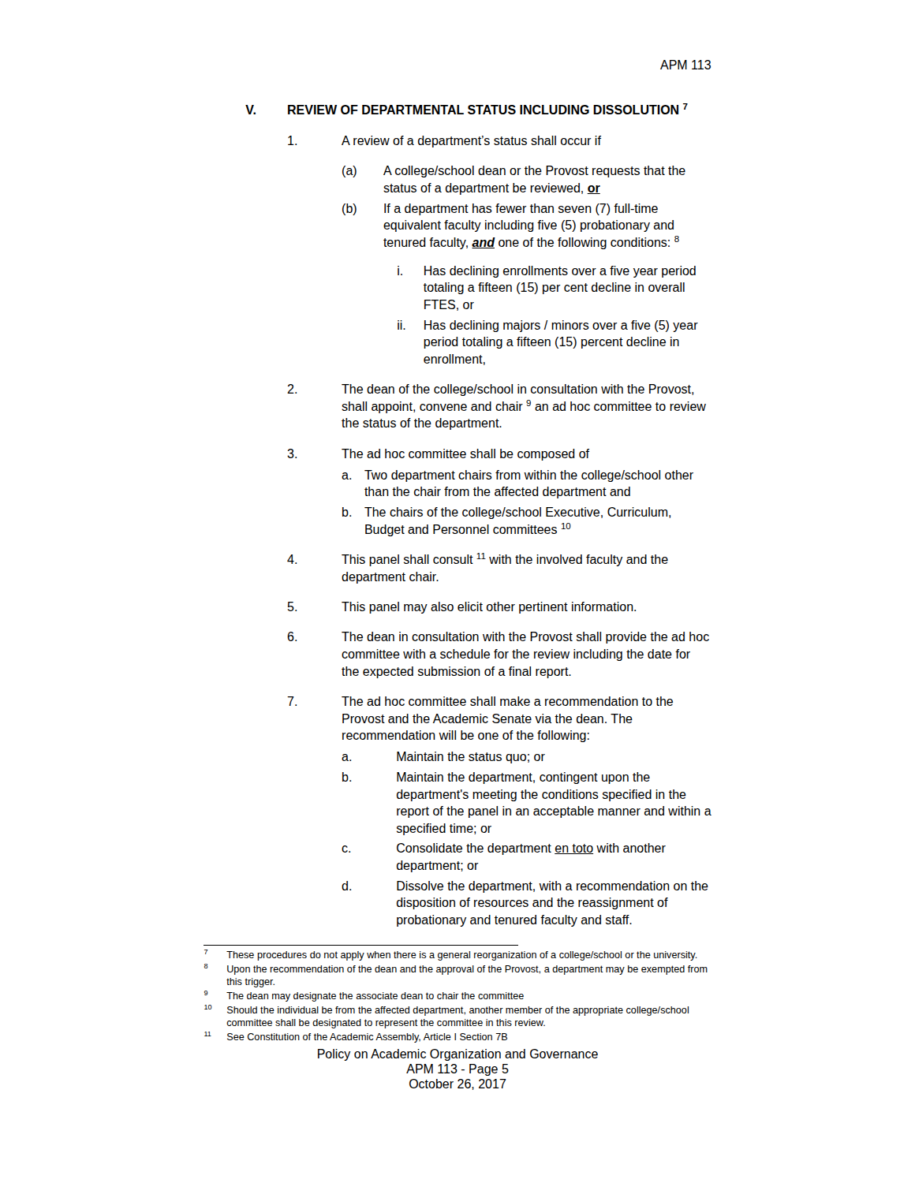APM 113
V. REVIEW OF DEPARTMENTAL STATUS INCLUDING DISSOLUTION 7
1.
A review of a department’s status shall occur if
(a)
A college/school dean or the Provost requests that the status of a department be reviewed, or
(b)
If a department has fewer than seven (7) full-time equivalent faculty including five (5) probationary and tenured faculty, and one of the following conditions: 8
i.
Has declining enrollments over a five year period totaling a fifteen (15) per cent decline in overall FTES, or
ii.
Has declining majors / minors over a five (5) year period totaling a fifteen (15) percent decline in enrollment,
2.
The dean of the college/school in consultation with the Provost, shall appoint, convene and chair 9 an ad hoc committee to review the status of the department.
3.
The ad hoc committee shall be composed of
a.
Two department chairs from within the college/school other than the chair from the affected department and
b.
The chairs of the college/school Executive, Curriculum, Budget and Personnel committees 10
4.
This panel shall consult 11 with the involved faculty and the department chair.
5.
This panel may also elicit other pertinent information.
6.
The dean in consultation with the Provost shall provide the ad hoc committee with a schedule for the review including the date for the expected submission of a final report.
7.
The ad hoc committee shall make a recommendation to the Provost and the Academic Senate via the dean. The recommendation will be one of the following:
a.
Maintain the status quo; or
b.
Maintain the department, contingent upon the department's meeting the conditions specified in the report of the panel in an acceptable manner and within a specified time; or
c.
Consolidate the department en toto with another department; or
d.
Dissolve the department, with a recommendation on the disposition of resources and the reassignment of probationary and tenured faculty and staff.
7
These procedures do not apply when there is a general reorganization of a college/school or the university.
8
Upon the recommendation of the dean and the approval of the Provost, a department may be exempted from this trigger.
9
The dean may designate the associate dean to chair the committee
10
Should the individual be from the affected department, another member of the appropriate college/school committee shall be designated to represent the committee in this review.
11
See Constitution of the Academic Assembly, Article I Section 7B
Policy on Academic Organization and Governance
APM 113 - Page 5
October 26, 2017